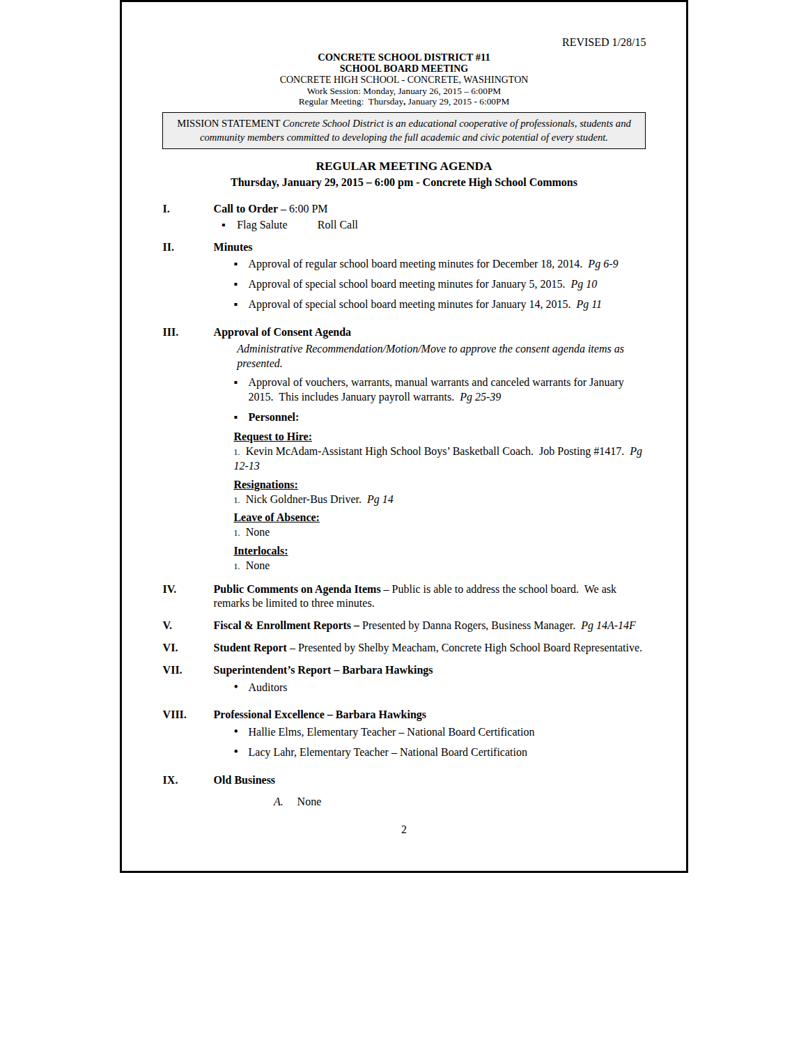REVISED 1/28/15
CONCRETE SCHOOL DISTRICT #11
SCHOOL BOARD MEETING
CONCRETE HIGH SCHOOL - CONCRETE, WASHINGTON
Work Session: Monday, January 26, 2015 – 6:00PM
Regular Meeting: Thursday, January 29, 2015 - 6:00PM
MISSION STATEMENT Concrete School District is an educational cooperative of professionals, students and community members committed to developing the full academic and civic potential of every student.
REGULAR MEETING AGENDA
Thursday, January 29, 2015 – 6:00 pm - Concrete High School Commons
| I. | Call to Order – 6:00 PM Flag Salute Roll Call |
| II. | Minutes Approval of regular school board meeting minutes for December 18, 2014. Pg 6-9 Approval of special school board meeting minutes for January 5, 2015. Pg 10 Approval of special school board meeting minutes for January 14, 2015. Pg 11 |
| III. | Approval of Consent Agenda Administrative Recommendation/Motion/Move to approve the consent agenda items as presented. Approval of vouchers, warrants, manual warrants and canceled warrants for January 2015. This includes January payroll warrants. Pg 25-39 Personnel: Request to Hire: 1. Kevin McAdam-Assistant High School Boys’ Basketball Coach. Job Posting #1417. Pg 12-13 Resignations: 1. Nick Goldner-Bus Driver. Pg 14 Leave of Absence: 1. None Interlocals: 1. None |
| IV. | Public Comments on Agenda Items – Public is able to address the school board. We ask remarks be limited to three minutes. |
| V. | Fiscal & Enrollment Reports – Presented by Danna Rogers, Business Manager. Pg 14A-14F |
| VI. | Student Report – Presented by Shelby Meacham, Concrete High School Board Representative. |
| VII. | Superintendent’s Report – Barbara Hawkings Auditors |
| VIII. | Professional Excellence – Barbara Hawkings Hallie Elms, Elementary Teacher – National Board Certification Lacy Lahr, Elementary Teacher – National Board Certification |
| IX. | Old Business A. None |
2